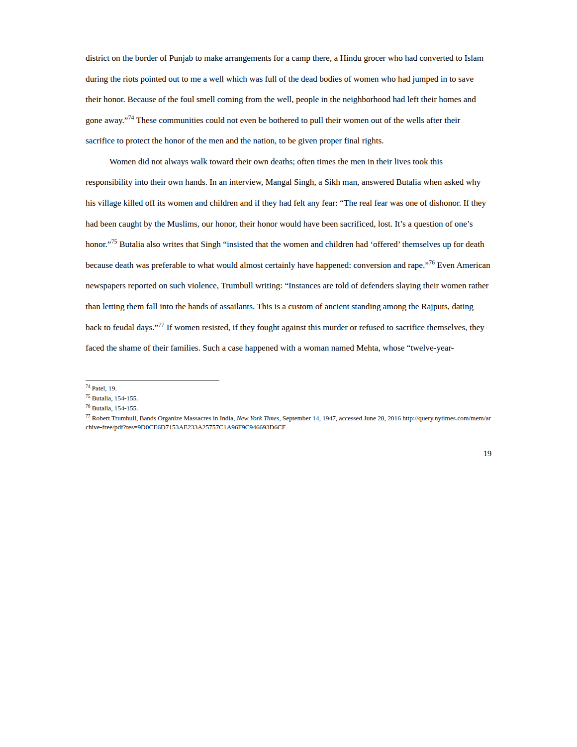district on the border of Punjab to make arrangements for a camp there, a Hindu grocer who had converted to Islam during the riots pointed out to me a well which was full of the dead bodies of women who had jumped in to save their honor. Because of the foul smell coming from the well, people in the neighborhood had left their homes and gone away.”74 These communities could not even be bothered to pull their women out of the wells after their sacrifice to protect the honor of the men and the nation, to be given proper final rights.
Women did not always walk toward their own deaths; often times the men in their lives took this responsibility into their own hands. In an interview, Mangal Singh, a Sikh man, answered Butalia when asked why his village killed off its women and children and if they had felt any fear: “The real fear was one of dishonor. If they had been caught by the Muslims, our honor, their honor would have been sacrificed, lost. It’s a question of one’s honor.”75 Butalia also writes that Singh “insisted that the women and children had ‘offered’ themselves up for death because death was preferable to what would almost certainly have happened: conversion and rape.”76 Even American newspapers reported on such violence, Trumbull writing: “Instances are told of defenders slaying their women rather than letting them fall into the hands of assailants. This is a custom of ancient standing among the Rajputs, dating back to feudal days.”77 If women resisted, if they fought against this murder or refused to sacrifice themselves, they faced the shame of their families. Such a case happened with a woman named Mehta, whose “twelve-year-
74 Patel, 19.
75 Butalia, 154-155.
76 Butalia, 154-155.
77 Robert Trumbull, Bands Organize Massacres in India, New York Times, September 14, 1947, accessed June 28, 2016 http://query.nytimes.com/mem/archive-free/pdf?res=9D0CE6D7153AE233A25757C1A96F9C946693D6CF
19